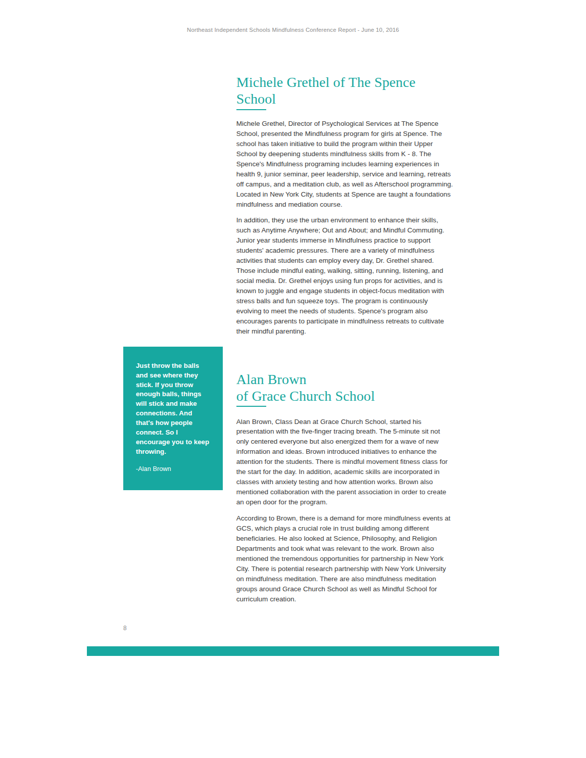Northeast Independent Schools Mindfulness Conference Report - June 10, 2016
Just throw the balls and see where they stick. If you throw enough balls, things will stick and make connections. And that's how people connect. So I encourage you to keep throwing.
-Alan Brown
Michele Grethel of The Spence School
Michele Grethel, Director of Psychological Services at The Spence School, presented the Mindfulness program for girls at Spence. The school has taken initiative to build the program within their Upper School by deepening students mindfulness skills from K - 8. The Spence's Mindfulness programing includes learning experiences in health 9, junior seminar, peer leadership, service and learning, retreats off campus, and a meditation club, as well as Afterschool programming. Located in New York City, students at Spence are taught a foundations mindfulness and mediation course.
In addition, they use the urban environment to enhance their skills, such as Anytime Anywhere; Out and About; and Mindful Commuting. Junior year students immerse in Mindfulness practice to support students' academic pressures. There are a variety of mindfulness activities that students can employ every day, Dr. Grethel shared. Those include mindful eating, walking, sitting, running, listening, and social media. Dr. Grethel enjoys using fun props for activities, and is known to juggle and engage students in object-focus meditation with stress balls and fun squeeze toys. The program is continuously evolving to meet the needs of students. Spence's program also encourages parents to participate in mindfulness retreats to cultivate their mindful parenting.
Alan Brown
of Grace Church School
Alan Brown, Class Dean at Grace Church School, started his presentation with the five-finger tracing breath. The 5-minute sit not only centered everyone but also energized them for a wave of new information and ideas. Brown introduced initiatives to enhance the attention for the students. There is mindful movement fitness class for the start for the day. In addition, academic skills are incorporated in classes with anxiety testing and how attention works. Brown also mentioned collaboration with the parent association in order to create an open door for the program.
According to Brown, there is a demand for more mindfulness events at GCS, which plays a crucial role in trust building among different beneficiaries. He also looked at Science, Philosophy, and Religion Departments and took what was relevant to the work. Brown also mentioned the tremendous opportunities for partnership in New York City. There is potential research partnership with New York University on mindfulness meditation. There are also mindfulness meditation groups around Grace Church School as well as Mindful School for curriculum creation.
8